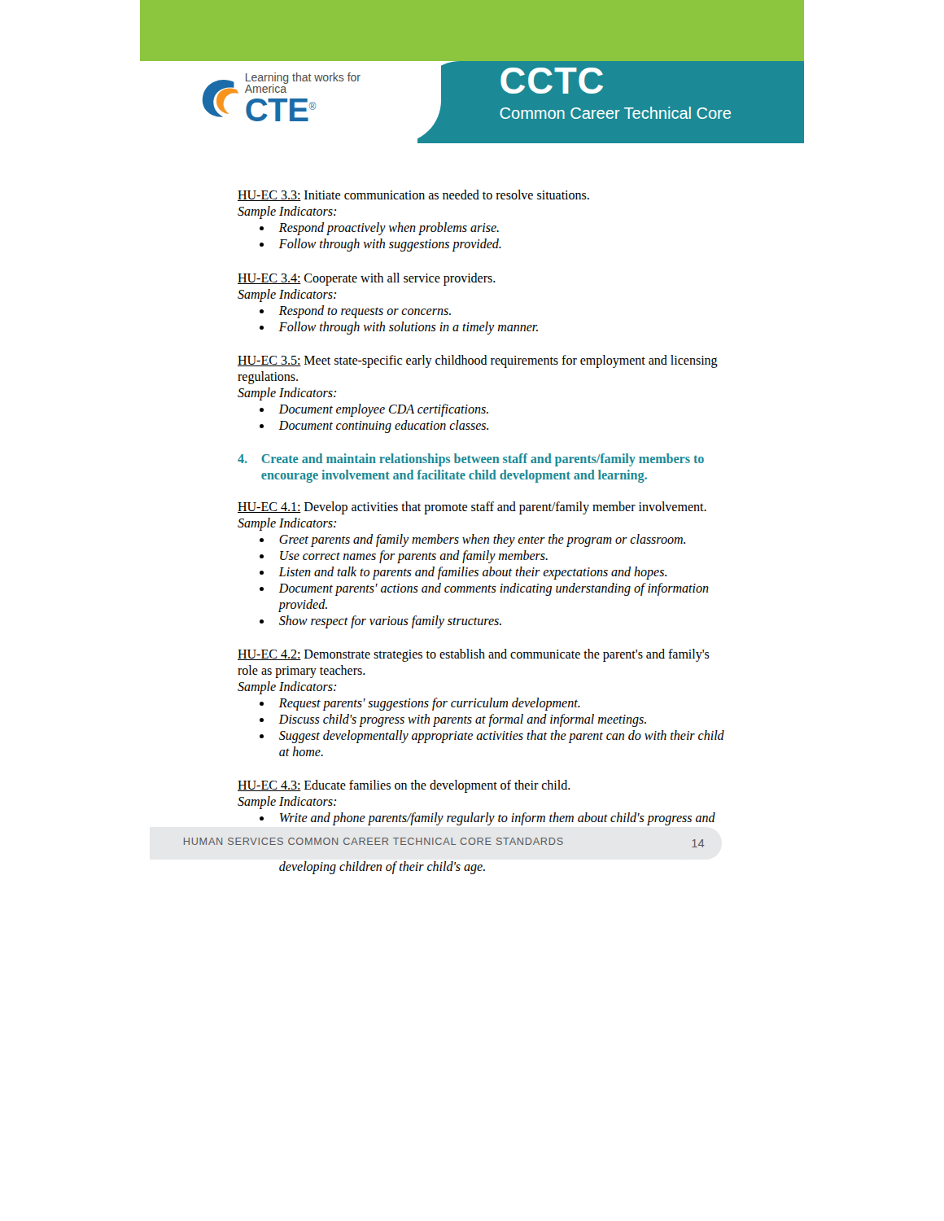CCTC
Common Career Technical Core
Learning that works for America
CTE®
HU-EC 3.3: Initiate communication as needed to resolve situations.
Sample Indicators:
Respond proactively when problems arise.
Follow through with suggestions provided.
HU-EC 3.4: Cooperate with all service providers.
Sample Indicators:
Respond to requests or concerns.
Follow through with solutions in a timely manner.
HU-EC 3.5: Meet state-specific early childhood requirements for employment and licensing regulations.
Sample Indicators:
Document employee CDA certifications.
Document continuing education classes.
4. Create and maintain relationships between staff and parents/family members to encourage involvement and facilitate child development and learning.
HU-EC 4.1: Develop activities that promote staff and parent/family member involvement.
Sample Indicators:
Greet parents and family members when they enter the program or classroom.
Use correct names for parents and family members.
Listen and talk to parents and families about their expectations and hopes.
Document parents' actions and comments indicating understanding of information provided.
Show respect for various family structures.
HU-EC 4.2: Demonstrate strategies to establish and communicate the parent's and family's role as primary teachers.
Sample Indicators:
Request parents' suggestions for curriculum development.
Discuss child's progress with parents at formal and informal meetings.
Suggest developmentally appropriate activities that the parent can do with their child at home.
HU-EC 4.3: Educate families on the development of their child.
Sample Indicators:
Write and phone parents/family regularly to inform them about child's progress and activities.
Provide parents with developmental information about their child and typically developing children of their child's age.
HUMAN SERVICES COMMON CAREER TECHNICAL CORE STANDARDS
14